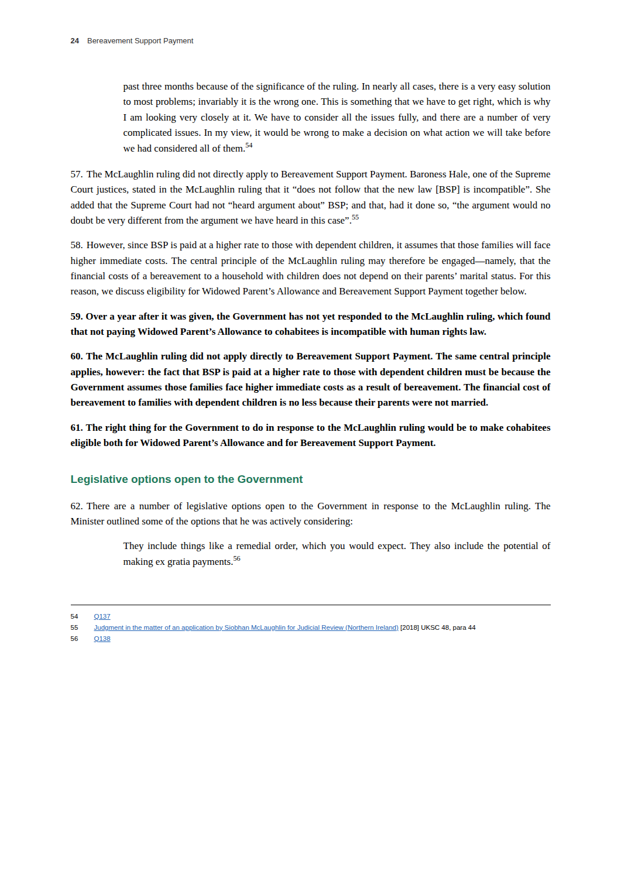24 Bereavement Support Payment
past three months because of the significance of the ruling. In nearly all cases, there is a very easy solution to most problems; invariably it is the wrong one. This is something that we have to get right, which is why I am looking very closely at it. We have to consider all the issues fully, and there are a number of very complicated issues. In my view, it would be wrong to make a decision on what action we will take before we had considered all of them.54
57. The McLaughlin ruling did not directly apply to Bereavement Support Payment. Baroness Hale, one of the Supreme Court justices, stated in the McLaughlin ruling that it “does not follow that the new law [BSP] is incompatible”. She added that the Supreme Court had not “heard argument about” BSP; and that, had it done so, “the argument would no doubt be very different from the argument we have heard in this case”.55
58. However, since BSP is paid at a higher rate to those with dependent children, it assumes that those families will face higher immediate costs. The central principle of the McLaughlin ruling may therefore be engaged—namely, that the financial costs of a bereavement to a household with children does not depend on their parents’ marital status. For this reason, we discuss eligibility for Widowed Parent’s Allowance and Bereavement Support Payment together below.
59. Over a year after it was given, the Government has not yet responded to the McLaughlin ruling, which found that not paying Widowed Parent’s Allowance to cohabitees is incompatible with human rights law.
60. The McLaughlin ruling did not apply directly to Bereavement Support Payment. The same central principle applies, however: the fact that BSP is paid at a higher rate to those with dependent children must be because the Government assumes those families face higher immediate costs as a result of bereavement. The financial cost of bereavement to families with dependent children is no less because their parents were not married.
61. The right thing for the Government to do in response to the McLaughlin ruling would be to make cohabitees eligible both for Widowed Parent’s Allowance and for Bereavement Support Payment.
Legislative options open to the Government
62. There are a number of legislative options open to the Government in response to the McLaughlin ruling. The Minister outlined some of the options that he was actively considering:
They include things like a remedial order, which you would expect. They also include the potential of making ex gratia payments.56
| 54 | Q137 |
| 55 | Judgment in the matter of an application by Siobhan McLaughlin for Judicial Review (Northern Ireland) [2018] UKSC 48, para 44 |
| 56 | Q138 |